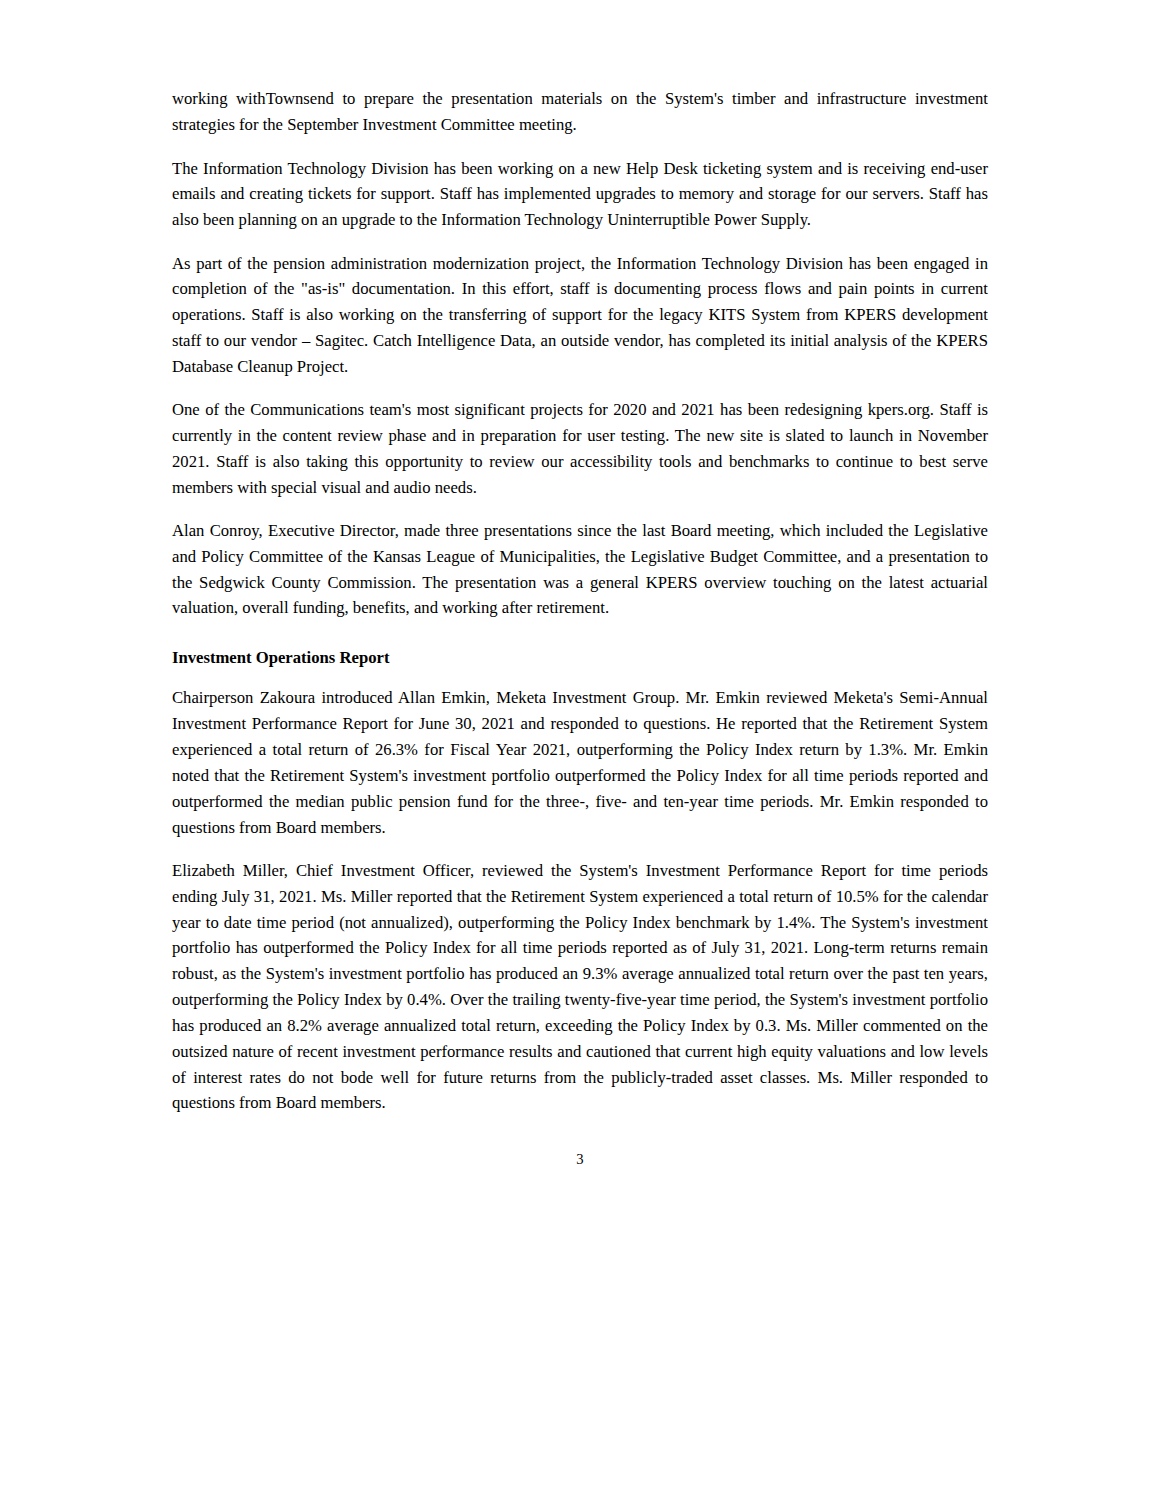working withTownsend to prepare the presentation materials on the System's timber and infrastructure investment strategies for the September Investment Committee meeting.
The Information Technology Division has been working on a new Help Desk ticketing system and is receiving end-user emails and creating tickets for support. Staff has implemented upgrades to memory and storage for our servers. Staff has also been planning on an upgrade to the Information Technology Uninterruptible Power Supply.
As part of the pension administration modernization project, the Information Technology Division has been engaged in completion of the "as-is" documentation. In this effort, staff is documenting process flows and pain points in current operations. Staff is also working on the transferring of support for the legacy KITS System from KPERS development staff to our vendor – Sagitec. Catch Intelligence Data, an outside vendor, has completed its initial analysis of the KPERS Database Cleanup Project.
One of the Communications team's most significant projects for 2020 and 2021 has been redesigning kpers.org. Staff is currently in the content review phase and in preparation for user testing. The new site is slated to launch in November 2021. Staff is also taking this opportunity to review our accessibility tools and benchmarks to continue to best serve members with special visual and audio needs.
Alan Conroy, Executive Director, made three presentations since the last Board meeting, which included the Legislative and Policy Committee of the Kansas League of Municipalities, the Legislative Budget Committee, and a presentation to the Sedgwick County Commission. The presentation was a general KPERS overview touching on the latest actuarial valuation, overall funding, benefits, and working after retirement.
Investment Operations Report
Chairperson Zakoura introduced Allan Emkin, Meketa Investment Group. Mr. Emkin reviewed Meketa's Semi-Annual Investment Performance Report for June 30, 2021 and responded to questions. He reported that the Retirement System experienced a total return of 26.3% for Fiscal Year 2021, outperforming the Policy Index return by 1.3%. Mr. Emkin noted that the Retirement System's investment portfolio outperformed the Policy Index for all time periods reported and outperformed the median public pension fund for the three-, five- and ten-year time periods. Mr. Emkin responded to questions from Board members.
Elizabeth Miller, Chief Investment Officer, reviewed the System's Investment Performance Report for time periods ending July 31, 2021. Ms. Miller reported that the Retirement System experienced a total return of 10.5% for the calendar year to date time period (not annualized), outperforming the Policy Index benchmark by 1.4%. The System's investment portfolio has outperformed the Policy Index for all time periods reported as of July 31, 2021. Long-term returns remain robust, as the System's investment portfolio has produced an 9.3% average annualized total return over the past ten years, outperforming the Policy Index by 0.4%. Over the trailing twenty-five-year time period, the System's investment portfolio has produced an 8.2% average annualized total return, exceeding the Policy Index by 0.3. Ms. Miller commented on the outsized nature of recent investment performance results and cautioned that current high equity valuations and low levels of interest rates do not bode well for future returns from the publicly-traded asset classes. Ms. Miller responded to questions from Board members.
3